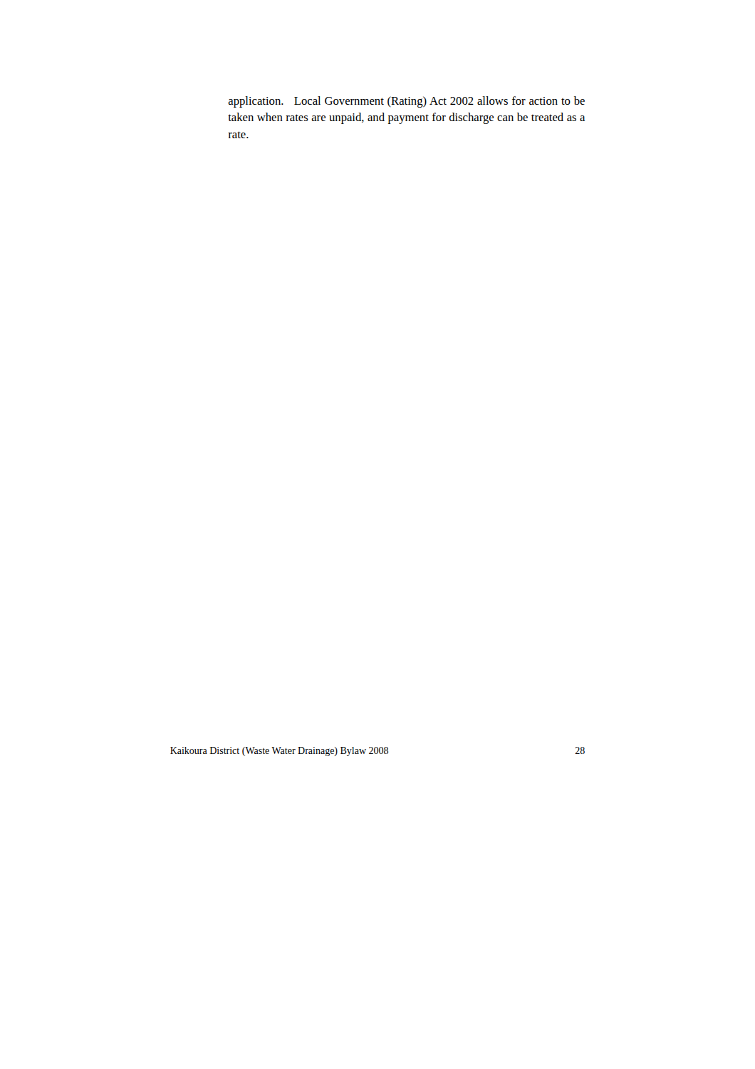application. Local Government (Rating) Act 2002 allows for action to be taken when rates are unpaid, and payment for discharge can be treated as a rate.
Kaikoura District (Waste Water Drainage) Bylaw 2008 28